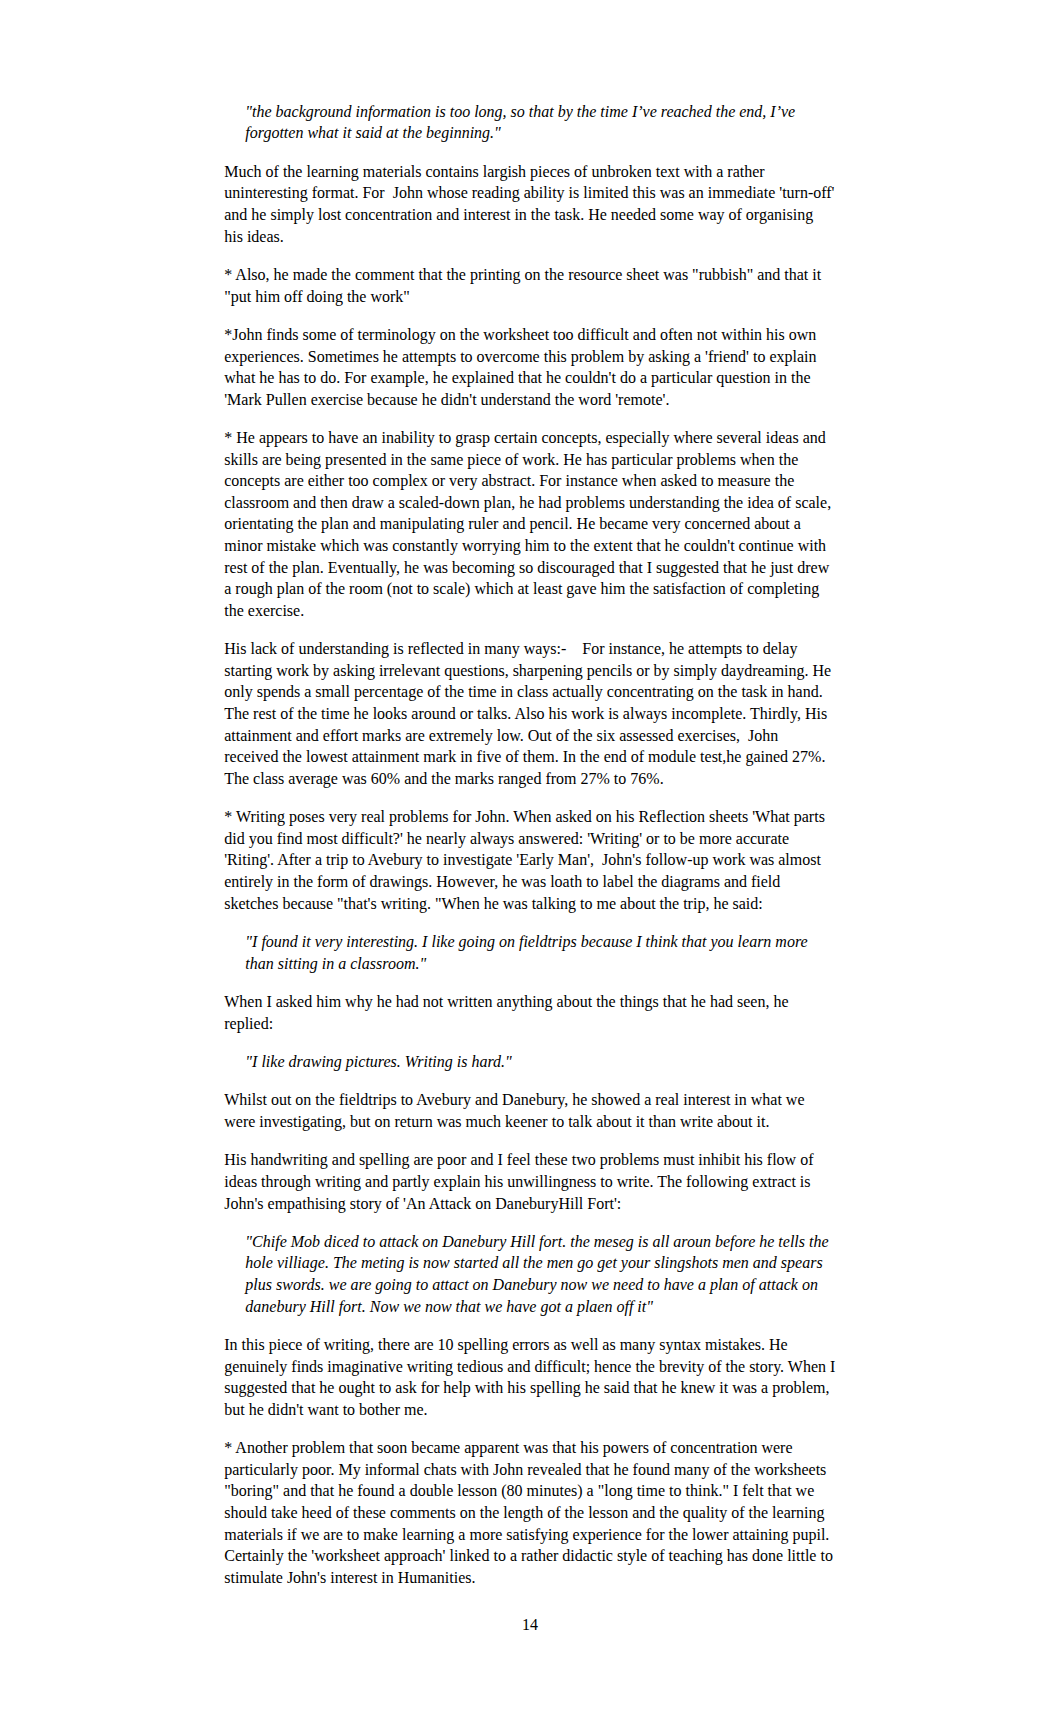"the background information is too long, so that by the time I’ve reached the end, I’ve forgotten what it said at the beginning."
Much of the learning materials contains largish pieces of unbroken text with a rather uninteresting format. For John whose reading ability is limited this was an immediate 'turn-off' and he simply lost concentration and interest in the task. He needed some way of organising his ideas.
* Also, he made the comment that the printing on the resource sheet was "rubbish" and that it "put him off doing the work"
*John finds some of terminology on the worksheet too difficult and often not within his own experiences. Sometimes he attempts to overcome this problem by asking a 'friend' to explain what he has to do. For example, he explained that he couldn't do a particular question in the 'Mark Pullen exercise because he didn't understand the word 'remote'.
* He appears to have an inability to grasp certain concepts, especially where several ideas and skills are being presented in the same piece of work. He has particular problems when the concepts are either too complex or very abstract. For instance when asked to measure the classroom and then draw a scaled-down plan, he had problems understanding the idea of scale, orientating the plan and manipulating ruler and pencil. He became very concerned about a minor mistake which was constantly worrying him to the extent that he couldn't continue with rest of the plan. Eventually, he was becoming so discouraged that I suggested that he just drew a rough plan of the room (not to scale) which at least gave him the satisfaction of completing the exercise.
His lack of understanding is reflected in many ways:- For instance, he attempts to delay starting work by asking irrelevant questions, sharpening pencils or by simply daydreaming. He only spends a small percentage of the time in class actually concentrating on the task in hand. The rest of the time he looks around or talks. Also his work is always incomplete. Thirdly, His attainment and effort marks are extremely low. Out of the six assessed exercises, John received the lowest attainment mark in five of them. In the end of module test,he gained 27%. The class average was 60% and the marks ranged from 27% to 76%.
* Writing poses very real problems for John. When asked on his Reflection sheets 'What parts did you find most difficult?' he nearly always answered: 'Writing' or to be more accurate 'Riting'. After a trip to Avebury to investigate 'Early Man', John's follow-up work was almost entirely in the form of drawings. However, he was loath to label the diagrams and field sketches because "that's writing. "When he was talking to me about the trip, he said:
"I found it very interesting. I like going on fieldtrips because I think that you learn more than sitting in a classroom."
When I asked him why he had not written anything about the things that he had seen, he replied:
"I like drawing pictures. Writing is hard."
Whilst out on the fieldtrips to Avebury and Danebury, he showed a real interest in what we were investigating, but on return was much keener to talk about it than write about it.
His handwriting and spelling are poor and I feel these two problems must inhibit his flow of ideas through writing and partly explain his unwillingness to write. The following extract is John's empathising story of 'An Attack on DaneburyHill Fort':
"Chife Mob diced to attack on Danebury Hill fort. the meseg is all aroun before he tells the hole villiage. The meting is now started all the men go get your slingshots men and spears plus swords. we are going to attact on Danebury now we need to have a plan of attack on danebury Hill fort. Now we now that we have got a plaen off it"
In this piece of writing, there are 10 spelling errors as well as many syntax mistakes. He genuinely finds imaginative writing tedious and difficult; hence the brevity of the story. When I suggested that he ought to ask for help with his spelling he said that he knew it was a problem, but he didn't want to bother me.
* Another problem that soon became apparent was that his powers of concentration were particularly poor. My informal chats with John revealed that he found many of the worksheets "boring" and that he found a double lesson (80 minutes) a "long time to think." I felt that we should take heed of these comments on the length of the lesson and the quality of the learning materials if we are to make learning a more satisfying experience for the lower attaining pupil. Certainly the 'worksheet approach' linked to a rather didactic style of teaching has done little to stimulate John's interest in Humanities.
14